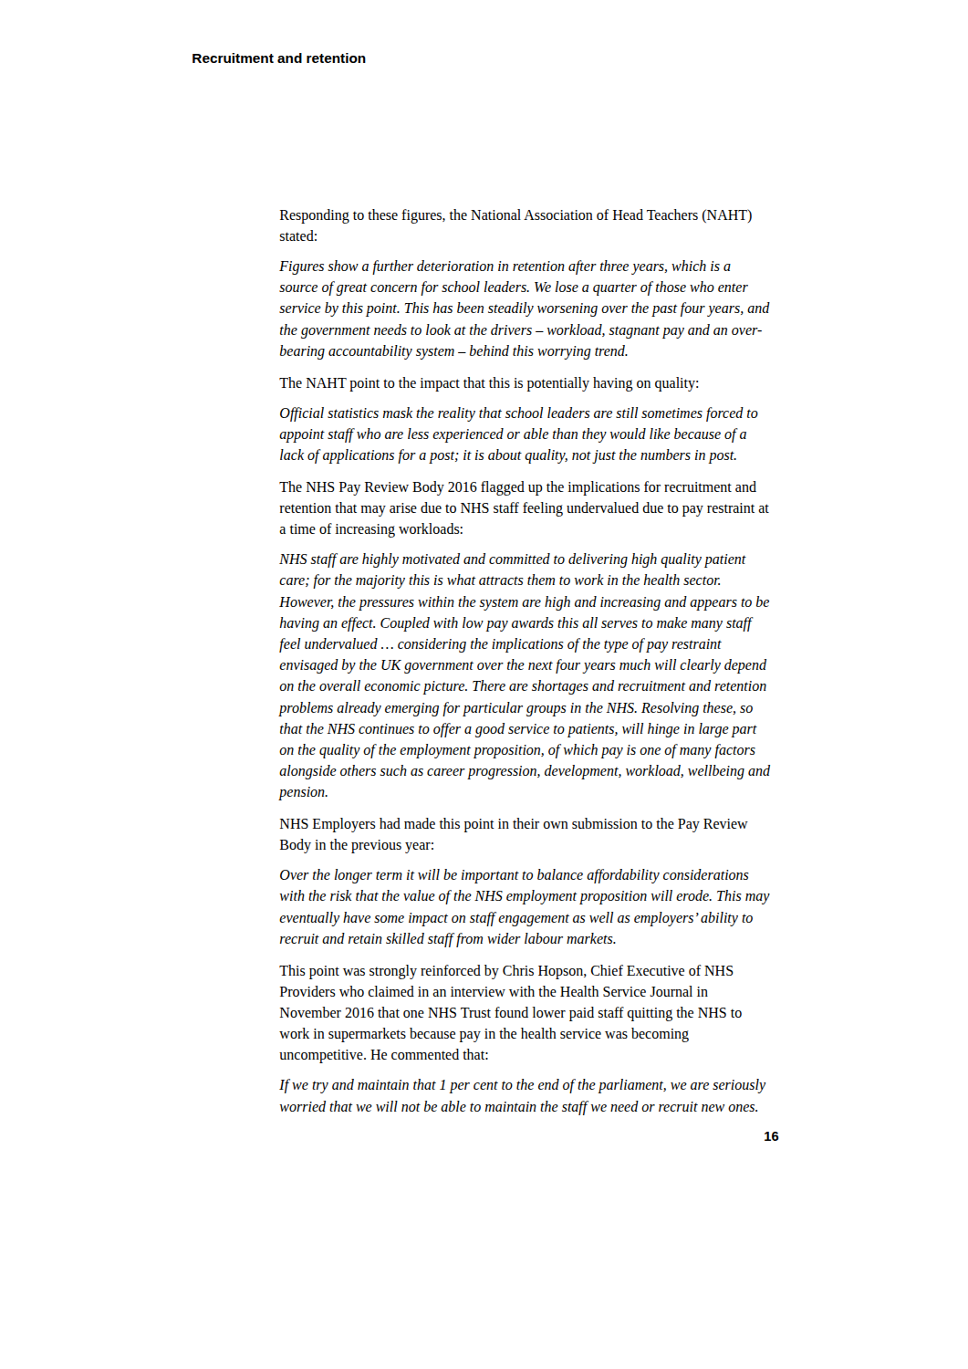Recruitment and retention
Responding to these figures, the National Association of Head Teachers (NAHT) stated:
Figures show a further deterioration in retention after three years, which is a source of great concern for school leaders. We lose a quarter of those who enter service by this point. This has been steadily worsening over the past four years, and the government needs to look at the drivers – workload, stagnant pay and an over-bearing accountability system – behind this worrying trend.
The NAHT point to the impact that this is potentially having on quality:
Official statistics mask the reality that school leaders are still sometimes forced to appoint staff who are less experienced or able than they would like because of a lack of applications for a post; it is about quality, not just the numbers in post.
The NHS Pay Review Body 2016 flagged up the implications for recruitment and retention that may arise due to NHS staff feeling undervalued due to pay restraint at a time of increasing workloads:
NHS staff are highly motivated and committed to delivering high quality patient care; for the majority this is what attracts them to work in the health sector. However, the pressures within the system are high and increasing and appears to be having an effect. Coupled with low pay awards this all serves to make many staff feel undervalued … considering the implications of the type of pay restraint envisaged by the UK government over the next four years much will clearly depend on the overall economic picture. There are shortages and recruitment and retention problems already emerging for particular groups in the NHS. Resolving these, so that the NHS continues to offer a good service to patients, will hinge in large part on the quality of the employment proposition, of which pay is one of many factors alongside others such as career progression, development, workload, wellbeing and pension.
NHS Employers had made this point in their own submission to the Pay Review Body in the previous year:
Over the longer term it will be important to balance affordability considerations with the risk that the value of the NHS employment proposition will erode. This may eventually have some impact on staff engagement as well as employers’ ability to recruit and retain skilled staff from wider labour markets.
This point was strongly reinforced by Chris Hopson, Chief Executive of NHS Providers who claimed in an interview with the Health Service Journal in November 2016 that one NHS Trust found lower paid staff quitting the NHS to work in supermarkets because pay in the health service was becoming uncompetitive. He commented that:
If we try and maintain that 1 per cent to the end of the parliament, we are seriously worried that we will not be able to maintain the staff we need or recruit new ones.
16